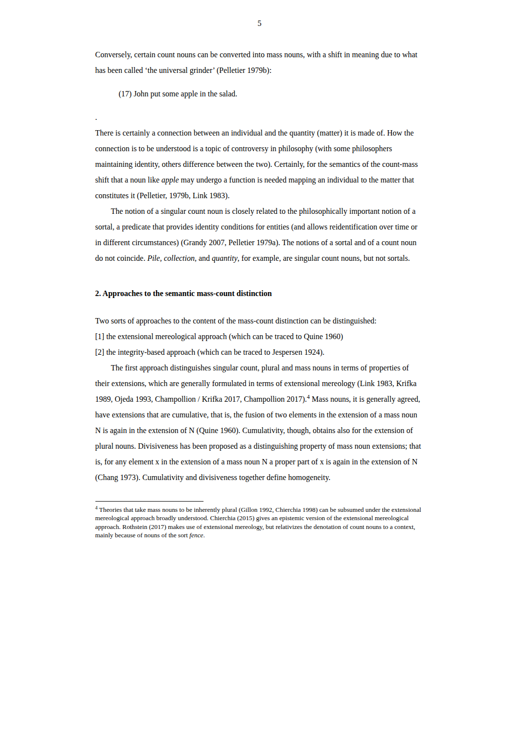5
Conversely, certain count nouns can be converted into mass nouns, with a shift in meaning due to what has been called ‘the universal grinder’ (Pelletier 1979b):
(17) John put some apple in the salad.
.
There is certainly a connection between an individual and the quantity (matter) it is made of. How the connection is to be understood is a topic of controversy in philosophy (with some philosophers maintaining identity, others difference between the two). Certainly, for the semantics of the count-mass shift that a noun like apple may undergo a function is needed mapping an individual to the matter that constitutes it (Pelletier, 1979b, Link 1983).
The notion of a singular count noun is closely related to the philosophically important notion of a sortal, a predicate that provides identity conditions for entities (and allows reidentification over time or in different circumstances) (Grandy 2007, Pelletier 1979a). The notions of a sortal and of a count noun do not coincide. Pile, collection, and quantity, for example, are singular count nouns, but not sortals.
2. Approaches to the semantic mass-count distinction
Two sorts of approaches to the content of the mass-count distinction can be distinguished:
[1] the extensional mereological approach (which can be traced to Quine 1960)
[2] the integrity-based approach (which can be traced to Jespersen 1924).
The first approach distinguishes singular count, plural and mass nouns in terms of properties of their extensions, which are generally formulated in terms of extensional mereology (Link 1983, Krifka 1989, Ojeda 1993, Champollion / Krifka 2017, Champollion 2017).4 Mass nouns, it is generally agreed, have extensions that are cumulative, that is, the fusion of two elements in the extension of a mass noun N is again in the extension of N (Quine 1960). Cumulativity, though, obtains also for the extension of plural nouns. Divisiveness has been proposed as a distinguishing property of mass noun extensions; that is, for any element x in the extension of a mass noun N a proper part of x is again in the extension of N (Chang 1973). Cumulativity and divisiveness together define homogeneity.
4 Theories that take mass nouns to be inherently plural (Gillon 1992, Chierchia 1998) can be subsumed under the extensional mereological approach broadly understood. Chierchia (2015) gives an epistemic version of the extensional mereological approach. Rothstein (2017) makes use of extensional mereology, but relativizes the denotation of count nouns to a context, mainly because of nouns of the sort fence.